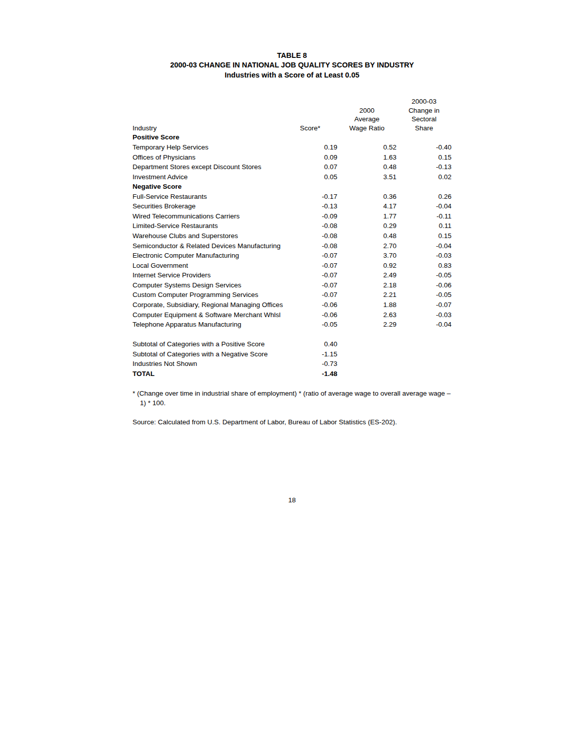TABLE 8 2000-03 CHANGE IN NATIONAL JOB QUALITY SCORES BY INDUSTRY Industries with a Score of at Least 0.05
| | | | 2000-03 |
| --- | --- | --- | --- |
| | | 2000 | Change in |
| | | Average | Sectoral |
| Industry | Score* | Wage Ratio | Share |
| Positive Score |
| Temporary Help Services | 0.19 | 0.52 | -0.40 |
| Offices of Physicians | 0.09 | 1.63 | 0.15 |
| Department Stores except Discount Stores | 0.07 | 0.48 | -0.13 |
| Investment Advice | 0.05 | 3.51 | 0.02 |
| Negative Score |
| Full-Service Restaurants | -0.17 | 0.36 | 0.26 |
| Securities Brokerage | -0.13 | 4.17 | -0.04 |
| Wired Telecommunications Carriers | -0.09 | 1.77 | -0.11 |
| Limited-Service Restaurants | -0.08 | 0.29 | 0.11 |
| Warehouse Clubs and Superstores | -0.08 | 0.48 | 0.15 |
| Semiconductor & Related Devices Manufacturing | -0.08 | 2.70 | -0.04 |
| Electronic Computer Manufacturing | -0.07 | 3.70 | -0.03 |
| Local Government | -0.07 | 0.92 | 0.83 |
| Internet Service Providers | -0.07 | 2.49 | -0.05 |
| Computer Systems Design Services | -0.07 | 2.18 | -0.06 |
| Custom Computer Programming Services | -0.07 | 2.21 | -0.05 |
| Corporate, Subsidiary, Regional Managing Offices | -0.06 | 1.88 | -0.07 |
| Computer Equipment & Software Merchant Whlsl | -0.06 | 2.63 | -0.03 |
| Telephone Apparatus Manufacturing | -0.05 | 2.29 | -0.04 |
| Subtotal of Categories with a Positive Score | 0.40 | | |
| Subtotal of Categories with a Negative Score | -1.15 | | |
| Industries Not Shown | -0.73 | | |
| TOTAL | -1.48 | | |
* (Change over time in industrial share of employment) * (ratio of average wage to overall average wage – 1) * 100.
Source: Calculated from U.S. Department of Labor, Bureau of Labor Statistics (ES-202).
18